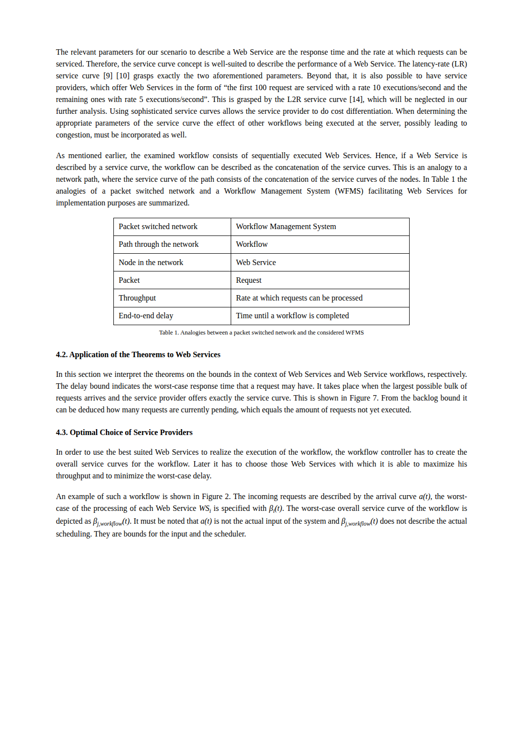The relevant parameters for our scenario to describe a Web Service are the response time and the rate at which requests can be serviced. Therefore, the service curve concept is well-suited to describe the performance of a Web Service. The latency-rate (LR) service curve [9] [10] grasps exactly the two aforementioned parameters. Beyond that, it is also possible to have service providers, which offer Web Services in the form of “the first 100 request are serviced with a rate 10 executions/second and the remaining ones with rate 5 executions/second”. This is grasped by the L2R service curve [14], which will be neglected in our further analysis. Using sophisticated service curves allows the service provider to do cost differentiation. When determining the appropriate parameters of the service curve the effect of other workflows being executed at the server, possibly leading to congestion, must be incorporated as well.
As mentioned earlier, the examined workflow consists of sequentially executed Web Services. Hence, if a Web Service is described by a service curve, the workflow can be described as the concatenation of the service curves. This is an analogy to a network path, where the service curve of the path consists of the concatenation of the service curves of the nodes. In Table 1 the analogies of a packet switched network and a Workflow Management System (WFMS) facilitating Web Services for implementation purposes are summarized.
| Packet switched network | Workflow Management System |
| Path through the network | Workflow |
| Node in the network | Web Service |
| Packet | Request |
| Throughput | Rate at which requests can be processed |
| End-to-end delay | Time until a workflow is completed |
Table 1. Analogies between a packet switched network and the considered WFMS
4.2. Application of the Theorems to Web Services
In this section we interpret the theorems on the bounds in the context of Web Services and Web Service workflows, respectively. The delay bound indicates the worst-case response time that a request may have. It takes place when the largest possible bulk of requests arrives and the service provider offers exactly the service curve. This is shown in Figure 7. From the backlog bound it can be deduced how many requests are currently pending, which equals the amount of requests not yet executed.
4.3. Optimal Choice of Service Providers
In order to use the best suited Web Services to realize the execution of the workflow, the workflow controller has to create the overall service curves for the workflow. Later it has to choose those Web Services with which it is able to maximize his throughput and to minimize the worst-case delay.
An example of such a workflow is shown in Figure 2. The incoming requests are described by the arrival curve a(t), the worst-case of the processing of each Web Service WSi is specified with βi(t). The worst-case overall service curve of the workflow is depicted as βj,workflow(t). It must be noted that a(t) is not the actual input of the system and βj,workflow(t) does not describe the actual scheduling. They are bounds for the input and the scheduler.